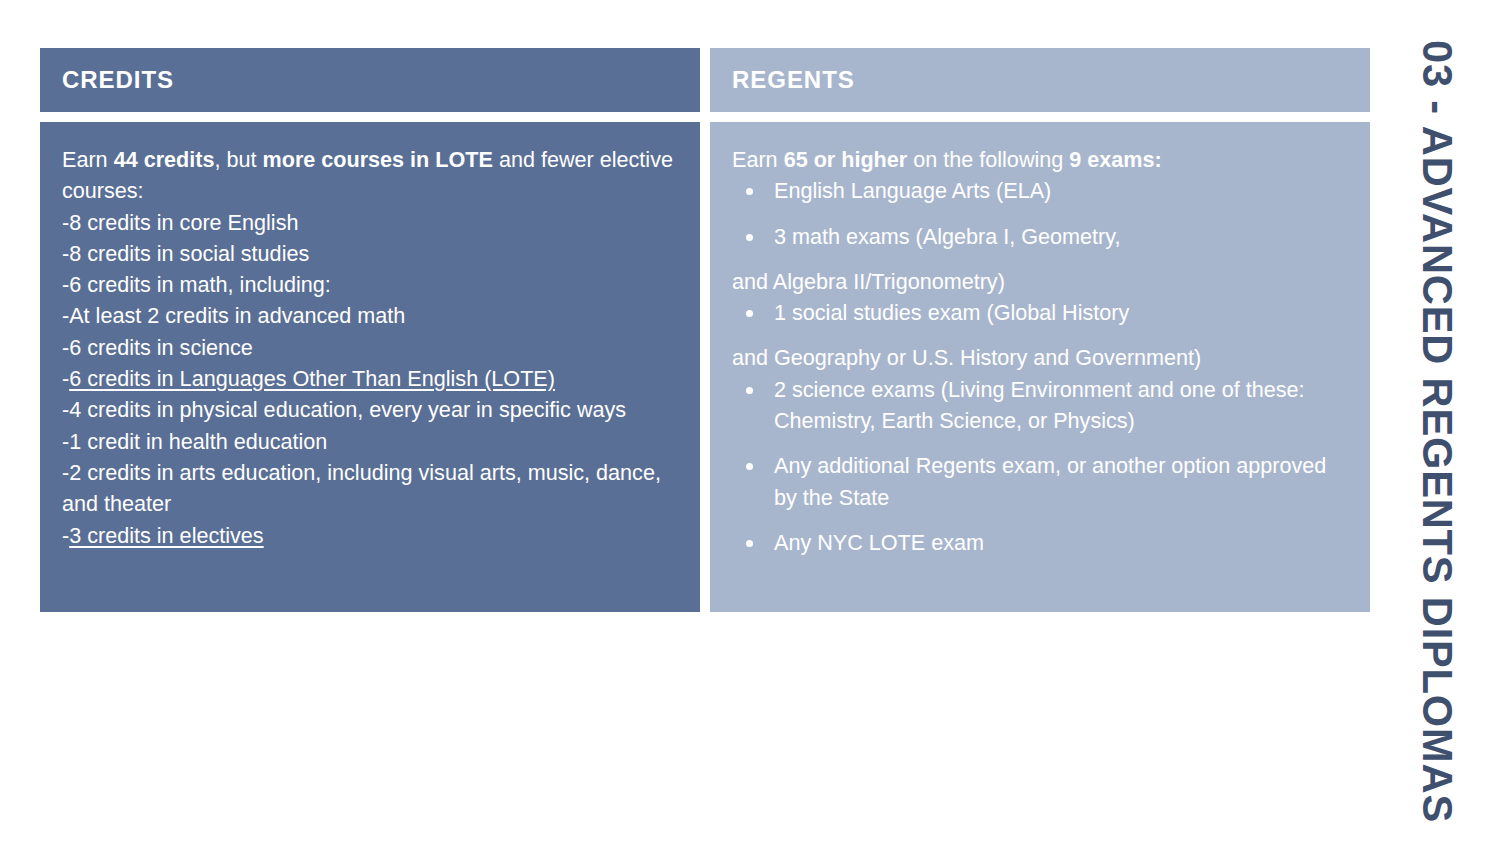03 - ADVANCED REGENTS DIPLOMAS
CREDITS
Earn 44 credits, but more courses in LOTE and fewer elective courses:
-8 credits in core English
-8 credits in social studies
-6 credits in math, including:
-At least 2 credits in advanced math
-6 credits in science
-6 credits in Languages Other Than English (LOTE)
-4 credits in physical education, every year in specific ways
-1 credit in health education
-2 credits in arts education, including visual arts, music, dance, and theater
-3 credits in electives
REGENTS
Earn 65 or higher on the following 9 exams:
English Language Arts (ELA)
3 math exams (Algebra I, Geometry,
and Algebra II/Trigonometry)
1 social studies exam (Global History
and Geography or U.S. History and Government)
2 science exams (Living Environment and one of these: Chemistry, Earth Science, or Physics)
Any additional Regents exam, or another option approved by the State
Any NYC LOTE exam